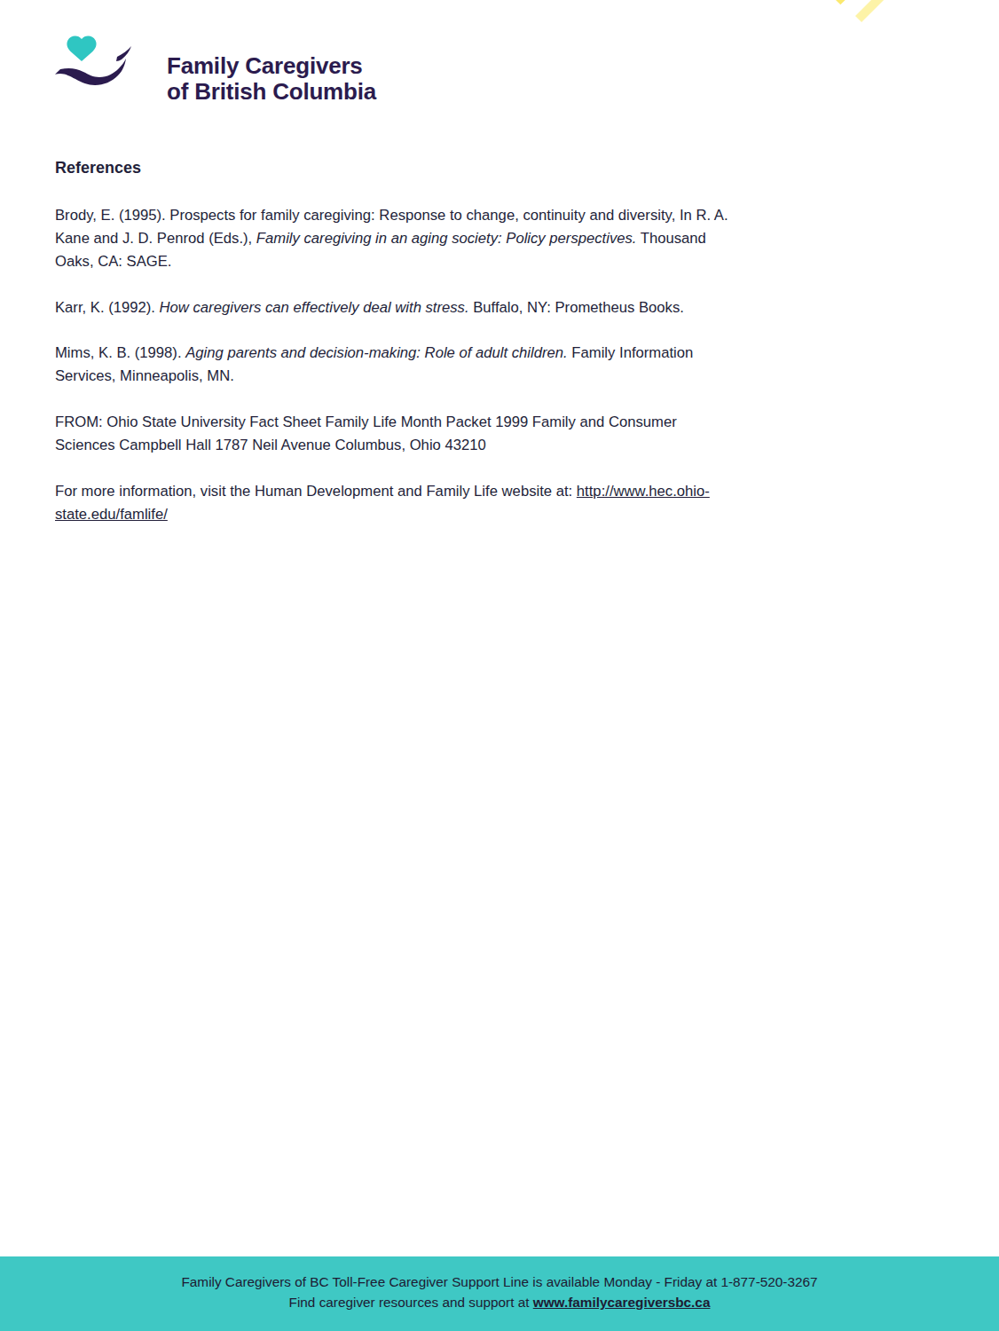Family Caregivers
of British Columbia
References
Brody, E. (1995). Prospects for family caregiving: Response to change, continuity and diversity, In R. A. Kane and J. D. Penrod (Eds.), Family caregiving in an aging society: Policy perspectives. Thousand Oaks, CA: SAGE.
Karr, K. (1992). How caregivers can effectively deal with stress. Buffalo, NY: Prometheus Books.
Mims, K. B. (1998). Aging parents and decision-making: Role of adult children. Family Information Services, Minneapolis, MN.
FROM: Ohio State University Fact Sheet Family Life Month Packet 1999 Family and Consumer Sciences Campbell Hall 1787 Neil Avenue Columbus, Ohio 43210
For more information, visit the Human Development and Family Life website at: http://www.hec.ohio-state.edu/famlife/
Family Caregivers of BC Toll-Free Caregiver Support Line is available Monday - Friday at 1-877-520-3267 Find caregiver resources and support at www.familycaregiversbc.ca